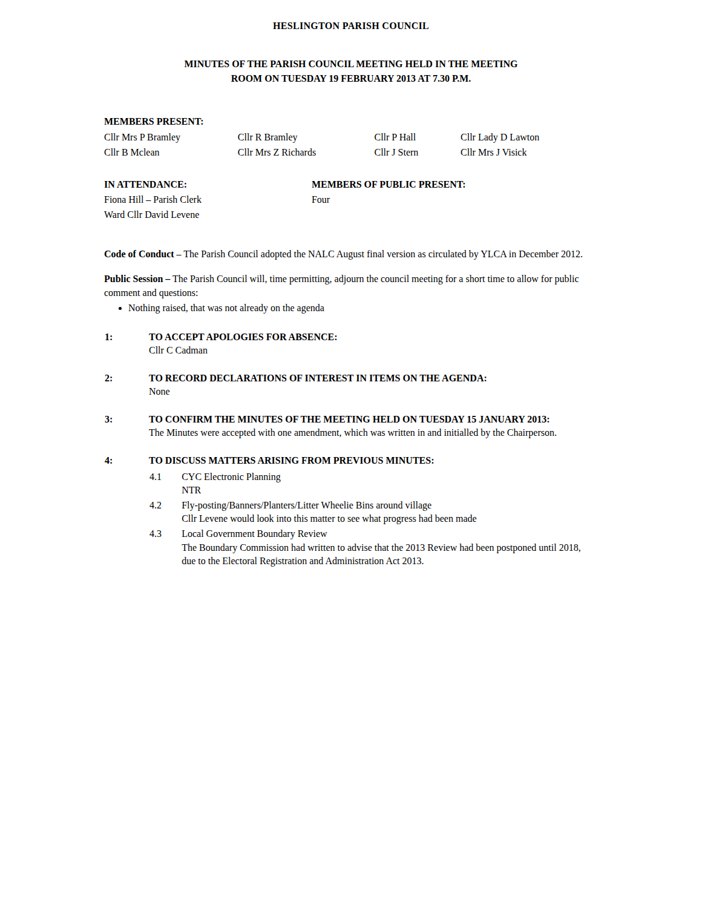HESLINGTON PARISH COUNCIL
MINUTES OF THE PARISH COUNCIL MEETING HELD IN THE MEETING
ROOM ON TUESDAY 19 FEBRUARY 2013 AT 7.30 P.M.
MEMBERS PRESENT:
| Cllr Mrs P Bramley | Cllr R Bramley | Cllr P Hall | Cllr Lady D Lawton |
| Cllr B Mclean | Cllr Mrs Z Richards | Cllr J Stern | Cllr Mrs J Visick |
| IN ATTENDANCE: | MEMBERS OF PUBLIC PRESENT: |
| Fiona Hill – Parish Clerk | Four |
| Ward Cllr David Levene | |
Code of Conduct – The Parish Council adopted the NALC August final version as circulated by YLCA in December 2012.
Public Session – The Parish Council will, time permitting, adjourn the council meeting for a short time to allow for public comment and questions:
Nothing raised, that was not already on the agenda
| 1: | To accept apologies for absence: Cllr C Cadman |
| 2: | To record declarations of interest in items on the agenda: None |
| 3: | To confirm the minutes of the meeting held on Tuesday 15 January 2013: The Minutes were accepted with one amendment, which was written in and initialled by the Chairperson. |
| 4: | To discuss matters arising from previous minutes: / 4.1 / CYC Electronic Planning NTR / / 4.2 / Fly-posting/Banners/Planters/Litter Wheelie Bins around village Cllr Levene would look into this matter to see what progress had been made / / 4.3 / Local Government Boundary Review The Boundary Commission had written to advise that the 2013 Review had been postponed until 2018, due to the Electoral Registration and Administration Act 2013. / |